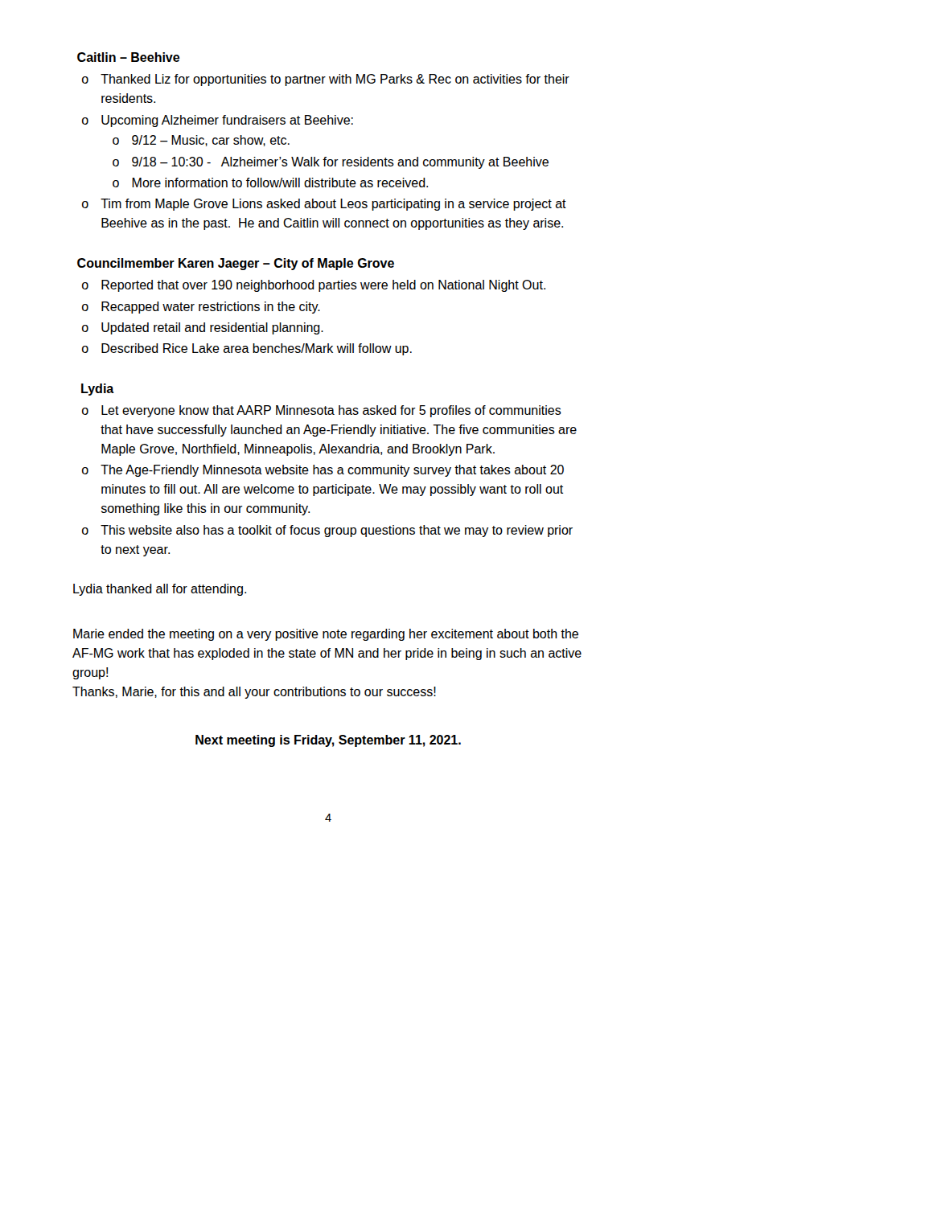Caitlin – Beehive
Thanked Liz for opportunities to partner with MG Parks & Rec on activities for their residents.
Upcoming Alzheimer fundraisers at Beehive:
9/12 – Music, car show, etc.
9/18 – 10:30 - Alzheimer’s Walk for residents and community at Beehive
More information to follow/will distribute as received.
Tim from Maple Grove Lions asked about Leos participating in a service project at Beehive as in the past. He and Caitlin will connect on opportunities as they arise.
Councilmember Karen Jaeger – City of Maple Grove
Reported that over 190 neighborhood parties were held on National Night Out.
Recapped water restrictions in the city.
Updated retail and residential planning.
Described Rice Lake area benches/Mark will follow up.
Lydia
Let everyone know that AARP Minnesota has asked for 5 profiles of communities that have successfully launched an Age-Friendly initiative. The five communities are Maple Grove, Northfield, Minneapolis, Alexandria, and Brooklyn Park.
The Age-Friendly Minnesota website has a community survey that takes about 20 minutes to fill out. All are welcome to participate. We may possibly want to roll out something like this in our community.
This website also has a toolkit of focus group questions that we may to review prior to next year.
Lydia thanked all for attending.
Marie ended the meeting on a very positive note regarding her excitement about both the AF-MG work that has exploded in the state of MN and her pride in being in such an active group!
Thanks, Marie, for this and all your contributions to our success!
Next meeting is Friday, September 11, 2021.
4